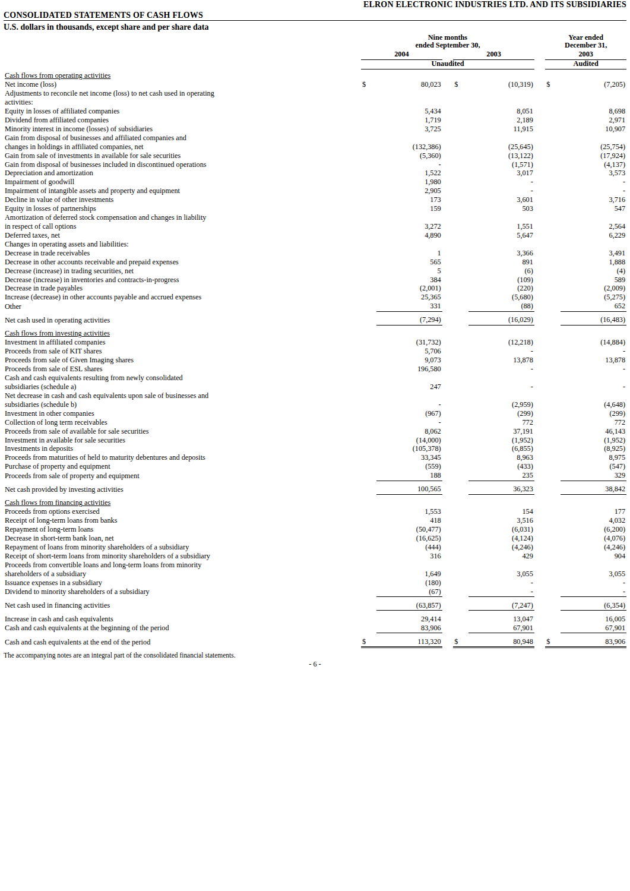ELRON ELECTRONIC INDUSTRIES LTD. AND ITS SUBSIDIARIES
Consolidated Statements of Cash Flows
U.S. dollars in thousands, except share and per share data
| | Nine months ended September 30, | | Year ended December 31, |
| | 2004 | | 2003 | | 2003 |
| | Unaudited | | Audited |
| Cash flows from operating activities | | | | | | | | |
| Net income (loss) | $ | 80,023 | | $ | (10,319) | | $ | (7,205) |
| Adjustments to reconcile net income (loss) to net cash used in operating | | | | | | | | |
| activities: | | | | | | | | |
| Equity in losses of affiliated companies | | 5,434 | | | 8,051 | | | 8,698 |
| Dividend from affiliated companies | | 1,719 | | | 2,189 | | | 2,971 |
| Minority interest in income (losses) of subsidiaries | | 3,725 | | | 11,915 | | | 10,907 |
| Gain from disposal of businesses and affiliated companies and | | | | | | | | |
| changes in holdings in affiliated companies, net | | (132,386) | | | (25,645) | | | (25,754) |
| Gain from sale of investments in available for sale securities | | (5,360) | | | (13,122) | | | (17,924) |
| Gain from disposal of businesses included in discontinued operations | | - | | | (1,571) | | | (4,137) |
| Depreciation and amortization | | 1,522 | | | 3,017 | | | 3,573 |
| Impairment of goodwill | | 1,980 | | | - | | | - |
| Impairment of intangible assets and property and equipment | | 2,905 | | | - | | | - |
| Decline in value of other investments | | 173 | | | 3,601 | | | 3,716 |
| Equity in losses of partnerships | | 159 | | | 503 | | | 547 |
| Amortization of deferred stock compensation and changes in liability | | | | | | | | |
| in respect of call options | | 3,272 | | | 1,551 | | | 2,564 |
| Deferred taxes, net | | 4,890 | | | 5,647 | | | 6,229 |
| Changes in operating assets and liabilities: | | | | | | | | |
| Decrease in trade receivables | | 1 | | | 3,366 | | | 3,491 |
| Decrease in other accounts receivable and prepaid expenses | | 565 | | | 891 | | | 1,888 |
| Decrease (increase) in trading securities, net | | 5 | | | (6) | | | (4) |
| Decrease (increase) in inventories and contracts-in-progress | | 384 | | | (109) | | | 589 |
| Decrease in trade payables | | (2,001) | | | (220) | | | (2,009) |
| Increase (decrease) in other accounts payable and accrued expenses | | 25,365 | | | (5,680) | | | (5,275) |
| Other | | 331 | | | (88) | | | 652 |
| Net cash used in operating activities | | (7,294) | | | (16,029) | | | (16,483) |
| Cash flows from investing activities | | | | | | | | |
| Investment in affiliated companies | | (31,732) | | | (12,218) | | | (14,884) |
| Proceeds from sale of KIT shares | | 5,706 | | | - | | | - |
| Proceeds from sale of Given Imaging shares | | 9,073 | | | 13,878 | | | 13,878 |
| Proceeds from sale of ESL shares | | 196,580 | | | - | | | - |
| Cash and cash equivalents resulting from newly consolidated | | | | | | | | |
| subsidiaries (schedule a) | | 247 | | | - | | | - |
| Net decrease in cash and cash equivalents upon sale of businesses and | | | | | | | | |
| subsidiaries (schedule b) | | - | | | (2,959) | | | (4,648) |
| Investment in other companies | | (967) | | | (299) | | | (299) |
| Collection of long term receivables | | - | | | 772 | | | 772 |
| Proceeds from sale of available for sale securities | | 8,062 | | | 37,191 | | | 46,143 |
| Investment in available for sale securities | | (14,000) | | | (1,952) | | | (1,952) |
| Investments in deposits | | (105,378) | | | (6,855) | | | (8,925) |
| Proceeds from maturities of held to maturity debentures and deposits | | 33,345 | | | 8,963 | | | 8,975 |
| Purchase of property and equipment | | (559) | | | (433) | | | (547) |
| Proceeds from sale of property and equipment | | 188 | | | 235 | | | 329 |
| Net cash provided by investing activities | | 100,565 | | | 36,323 | | | 38,842 |
| Cash flows from financing activities | | | | | | | | |
| Proceeds from options exercised | | 1,553 | | | 154 | | | 177 |
| Receipt of long-term loans from banks | | 418 | | | 3,516 | | | 4,032 |
| Repayment of long-term loans | | (50,477) | | | (6,031) | | | (6,200) |
| Decrease in short-term bank loan, net | | (16,625) | | | (4,124) | | | (4,076) |
| Repayment of loans from minority shareholders of a subsidiary | | (444) | | | (4,246) | | | (4,246) |
| Receipt of short-term loans from minority shareholders of a subsidiary | | 316 | | | 429 | | | 904 |
| Proceeds from convertible loans and long-term loans from minority | | | | | | | | |
| shareholders of a subsidiary | | 1,649 | | | 3,055 | | | 3,055 |
| Issuance expenses in a subsidiary | | (180) | | | - | | | - |
| Dividend to minority shareholders of a subsidiary | | (67) | | | - | | | - |
| Net cash used in financing activities | | (63,857) | | | (7,247) | | | (6,354) |
| Increase in cash and cash equivalents | | 29,414 | | | 13,047 | | | 16,005 |
| Cash and cash equivalents at the beginning of the period | | 83,906 | | | 67,901 | | | 67,901 |
| Cash and cash equivalents at the end of the period | $ | 113,320 | | $ | 80,948 | | $ | 83,906 |
The accompanying notes are an integral part of the consolidated financial statements.
- 6 -